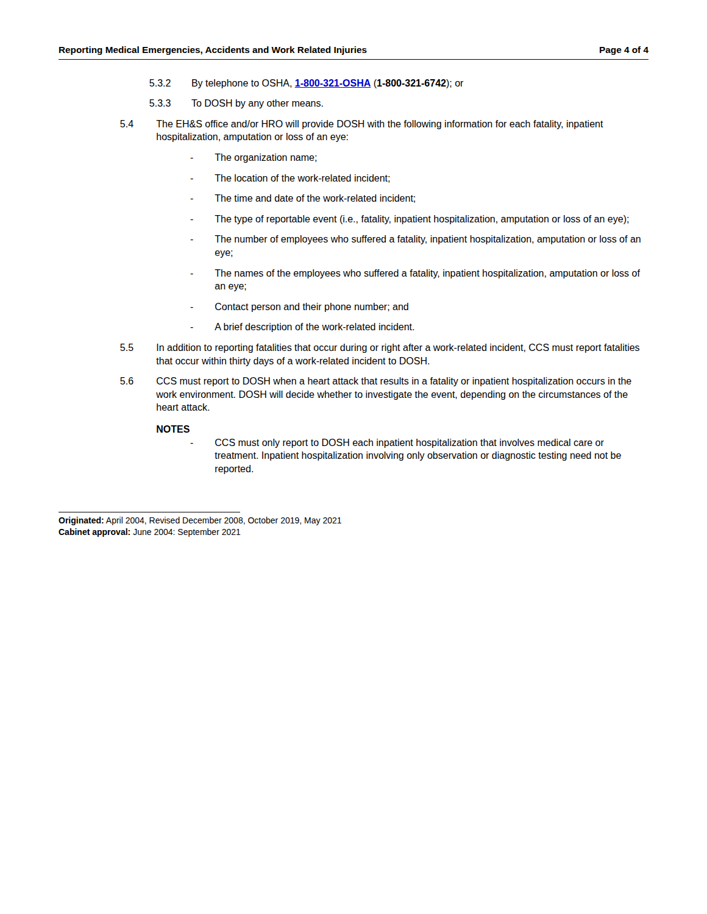Reporting Medical Emergencies, Accidents and Work Related Injuries
Page 4 of 4
5.3.2
By telephone to OSHA, 1-800-321-OSHA (1-800-321-6742); or
5.3.3
To DOSH by any other means.
5.4
The EH&S office and/or HRO will provide DOSH with the following information for each fatality, inpatient hospitalization, amputation or loss of an eye:
-The organization name;
-The location of the work-related incident;
-The time and date of the work-related incident;
-The type of reportable event (i.e., fatality, inpatient hospitalization, amputation or loss of an eye);
-The number of employees who suffered a fatality, inpatient hospitalization, amputation or loss of an eye;
-The names of the employees who suffered a fatality, inpatient hospitalization, amputation or loss of an eye;
-Contact person and their phone number; and
-A brief description of the work-related incident.
5.5
In addition to reporting fatalities that occur during or right after a work-related incident, CCS must report fatalities that occur within thirty days of a work-related incident to DOSH.
5.6
CCS must report to DOSH when a heart attack that results in a fatality or inpatient hospitalization occurs in the work environment. DOSH will decide whether to investigate the event, depending on the circumstances of the heart attack.
NOTES
-CCS must only report to DOSH each inpatient hospitalization that involves medical care or treatment. Inpatient hospitalization involving only observation or diagnostic testing need not be reported.
Originated: April 2004, Revised December 2008, October 2019, May 2021
Cabinet approval: June 2004: September 2021